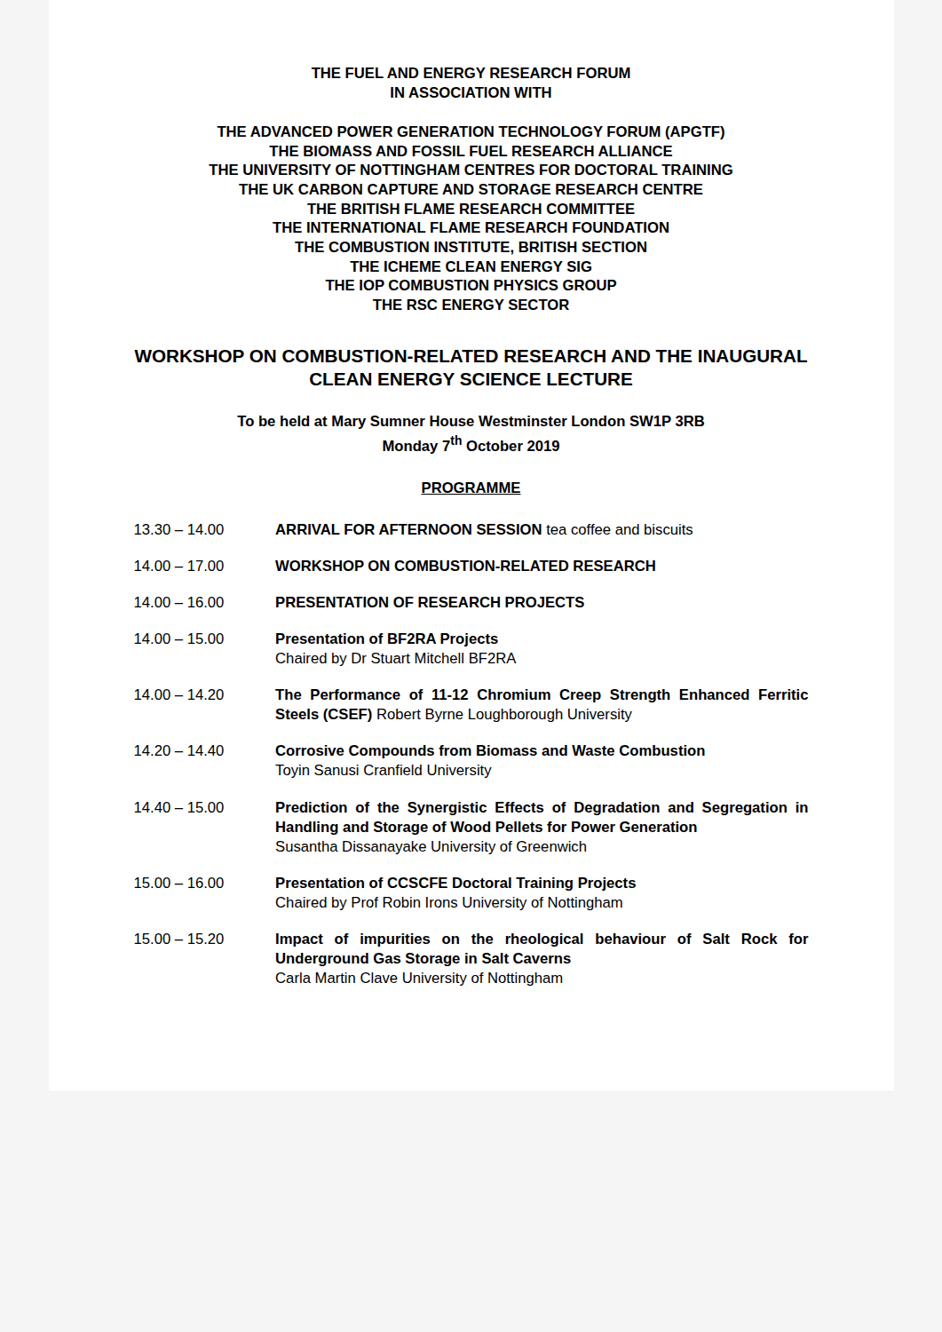THE FUEL AND ENERGY RESEARCH FORUM
IN ASSOCIATION WITH
THE ADVANCED POWER GENERATION TECHNOLOGY FORUM (APGTF)
THE BIOMASS AND FOSSIL FUEL RESEARCH ALLIANCE
THE UNIVERSITY OF NOTTINGHAM CENTRES FOR DOCTORAL TRAINING
THE UK CARBON CAPTURE AND STORAGE RESEARCH CENTRE
THE BRITISH FLAME RESEARCH COMMITTEE
THE INTERNATIONAL FLAME RESEARCH FOUNDATION
THE COMBUSTION INSTITUTE, BRITISH SECTION
THE IChemE CLEAN ENERGY SIG
THE IoP COMBUSTION PHYSICS GROUP
THE RSC ENERGY SECTOR
Workshop on Combustion-Related Research and the Inaugural Clean Energy Science Lecture
To be held at Mary Sumner House Westminster London SW1P 3RB
Monday 7th October 2019
Programme
| 13.30 – 14.00 | Arrival for afternoon session tea coffee and biscuits |
| 14.00 – 17.00 | Workshop on combustion-related research |
| 14.00 – 16.00 | Presentation of research projects |
| 14.00 – 15.00 | Presentation of BF2RA Projects Chaired by Dr Stuart Mitchell BF2RA |
| 14.00 – 14.20 | The Performance of 11-12 Chromium Creep Strength Enhanced Ferritic Steels (CSEF) Robert Byrne Loughborough University |
| 14.20 – 14.40 | Corrosive Compounds from Biomass and Waste Combustion Toyin Sanusi Cranfield University |
| 14.40 – 15.00 | Prediction of the Synergistic Effects of Degradation and Segregation in Handling and Storage of Wood Pellets for Power Generation Susantha Dissanayake University of Greenwich |
| 15.00 – 16.00 | Presentation of CCSCFE Doctoral Training Projects Chaired by Prof Robin Irons University of Nottingham |
| 15.00 – 15.20 | Impact of impurities on the rheological behaviour of Salt Rock for Underground Gas Storage in Salt Caverns Carla Martin Clave University of Nottingham |